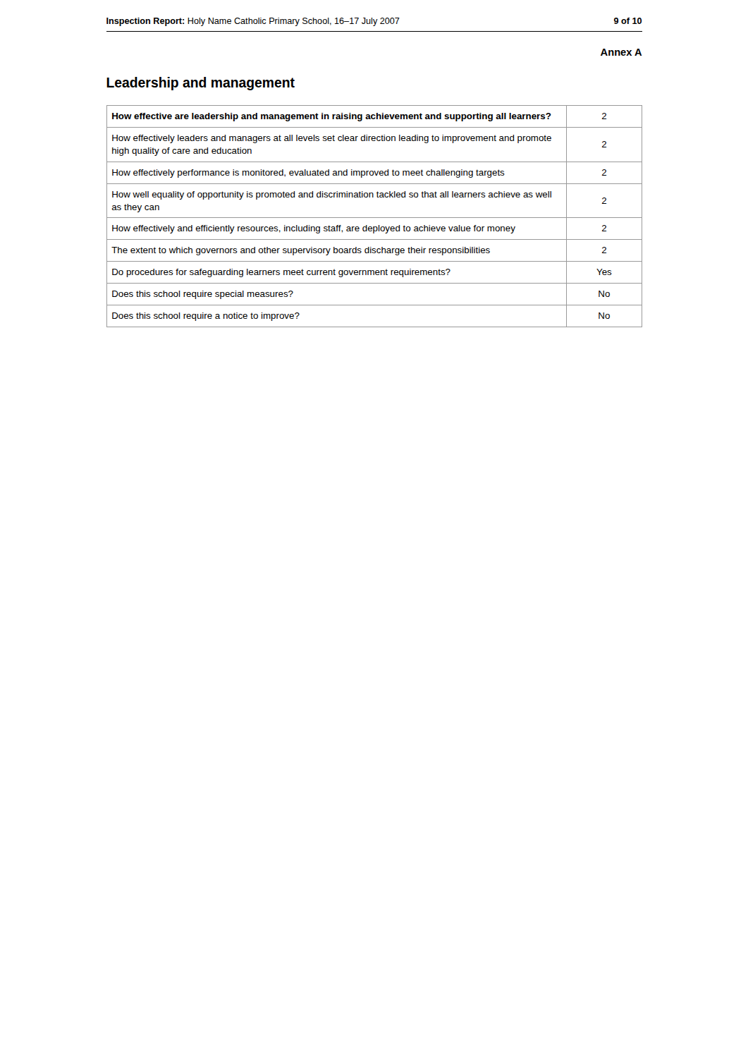Inspection Report: Holy Name Catholic Primary School, 16–17 July 2007
9 of 10
Annex A
Leadership and management
| How effective are leadership and management in raising achievement and supporting all learners? | 2 |
| How effectively leaders and managers at all levels set clear direction leading to improvement and promote high quality of care and education | 2 |
| How effectively performance is monitored, evaluated and improved to meet challenging targets | 2 |
| How well equality of opportunity is promoted and discrimination tackled so that all learners achieve as well as they can | 2 |
| How effectively and efficiently resources, including staff, are deployed to achieve value for money | 2 |
| The extent to which governors and other supervisory boards discharge their responsibilities | 2 |
| Do procedures for safeguarding learners meet current government requirements? | Yes |
| Does this school require special measures? | No |
| Does this school require a notice to improve? | No |